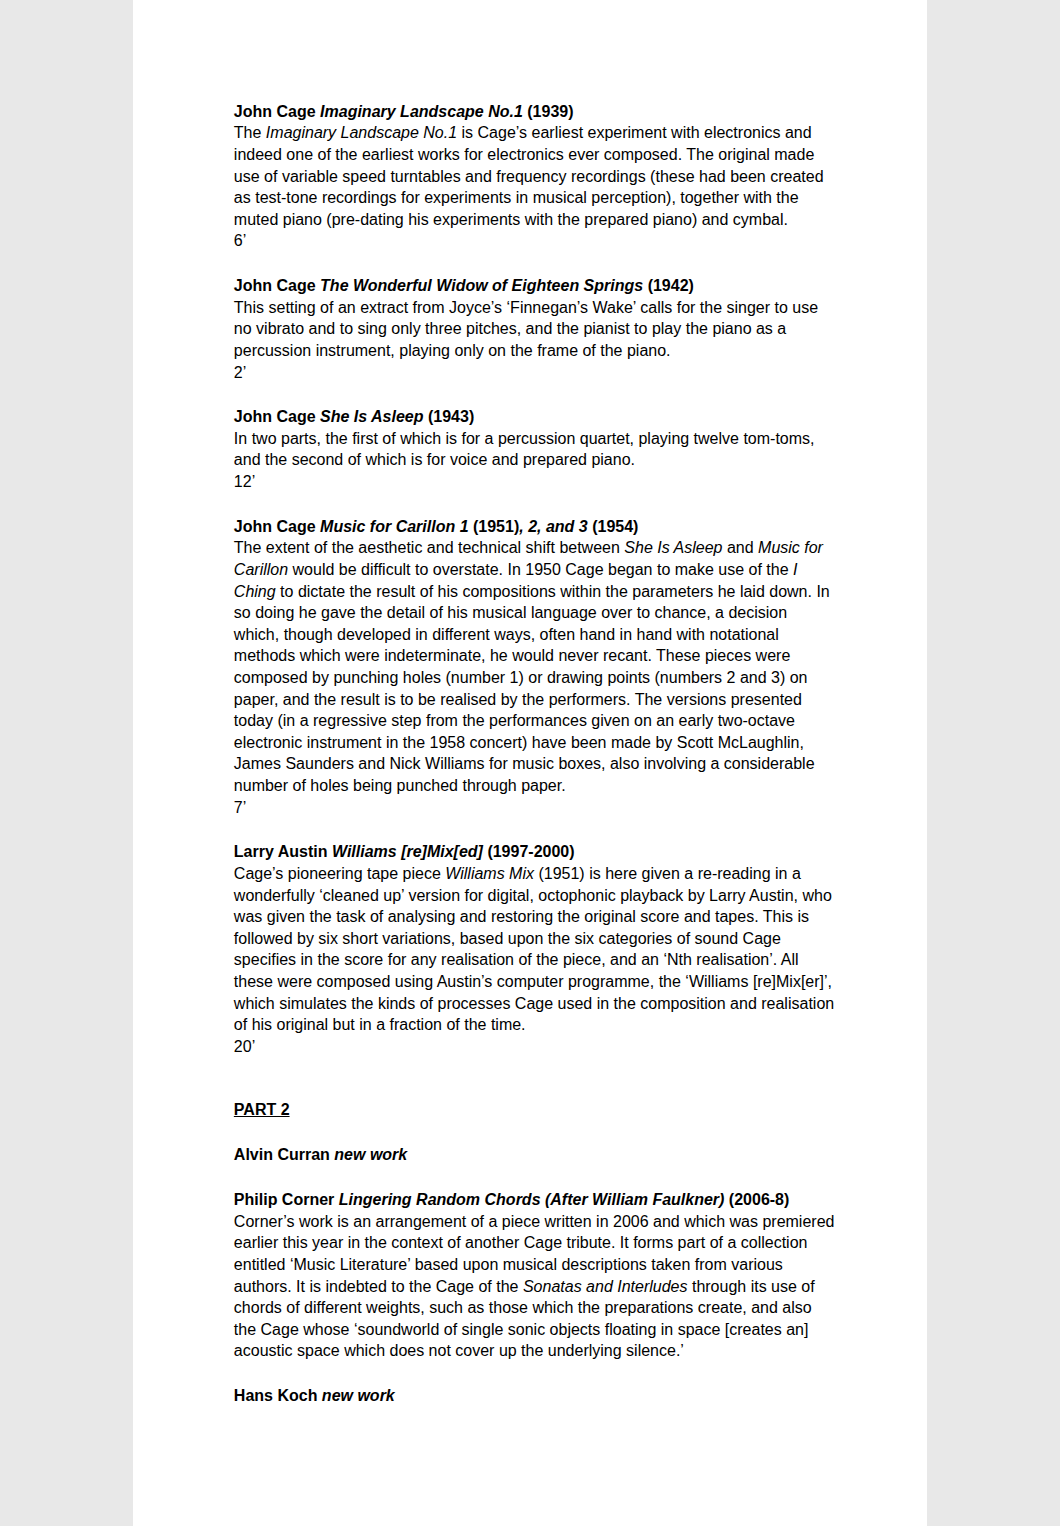John Cage Imaginary Landscape No.1 (1939)
The Imaginary Landscape No.1 is Cage’s earliest experiment with electronics and indeed one of the earliest works for electronics ever composed. The original made use of variable speed turntables and frequency recordings (these had been created as test-tone recordings for experiments in musical perception), together with the muted piano (pre-dating his experiments with the prepared piano) and cymbal.
6’
John Cage The Wonderful Widow of Eighteen Springs (1942)
This setting of an extract from Joyce’s ‘Finnegan’s Wake’ calls for the singer to use no vibrato and to sing only three pitches, and the pianist to play the piano as a percussion instrument, playing only on the frame of the piano.
2’
John Cage She Is Asleep (1943)
In two parts, the first of which is for a percussion quartet, playing twelve tom-toms, and the second of which is for voice and prepared piano.
12’
John Cage Music for Carillon 1 (1951), 2, and 3 (1954)
The extent of the aesthetic and technical shift between She Is Asleep and Music for Carillon would be difficult to overstate. In 1950 Cage began to make use of the I Ching to dictate the result of his compositions within the parameters he laid down. In so doing he gave the detail of his musical language over to chance, a decision which, though developed in different ways, often hand in hand with notational methods which were indeterminate, he would never recant. These pieces were composed by punching holes (number 1) or drawing points (numbers 2 and 3) on paper, and the result is to be realised by the performers. The versions presented today (in a regressive step from the performances given on an early two-octave electronic instrument in the 1958 concert) have been made by Scott McLaughlin, James Saunders and Nick Williams for music boxes, also involving a considerable number of holes being punched through paper.
7’
Larry Austin Williams [re]Mix[ed] (1997-2000)
Cage’s pioneering tape piece Williams Mix (1951) is here given a re-reading in a wonderfully ‘cleaned up’ version for digital, octophonic playback by Larry Austin, who was given the task of analysing and restoring the original score and tapes. This is followed by six short variations, based upon the six categories of sound Cage specifies in the score for any realisation of the piece, and an ‘Nth realisation’. All these were composed using Austin’s computer programme, the ‘Williams [re]Mix[er]’, which simulates the kinds of processes Cage used in the composition and realisation of his original but in a fraction of the time.
20’
PART 2
Alvin Curran new work
Philip Corner Lingering Random Chords (After William Faulkner) (2006-8)
Corner’s work is an arrangement of a piece written in 2006 and which was premiered earlier this year in the context of another Cage tribute. It forms part of a collection entitled ‘Music Literature’ based upon musical descriptions taken from various authors. It is indebted to the Cage of the Sonatas and Interludes through its use of chords of different weights, such as those which the preparations create, and also the Cage whose ‘soundworld of single sonic objects floating in space [creates an] acoustic space which does not cover up the underlying silence.’
Hans Koch new work